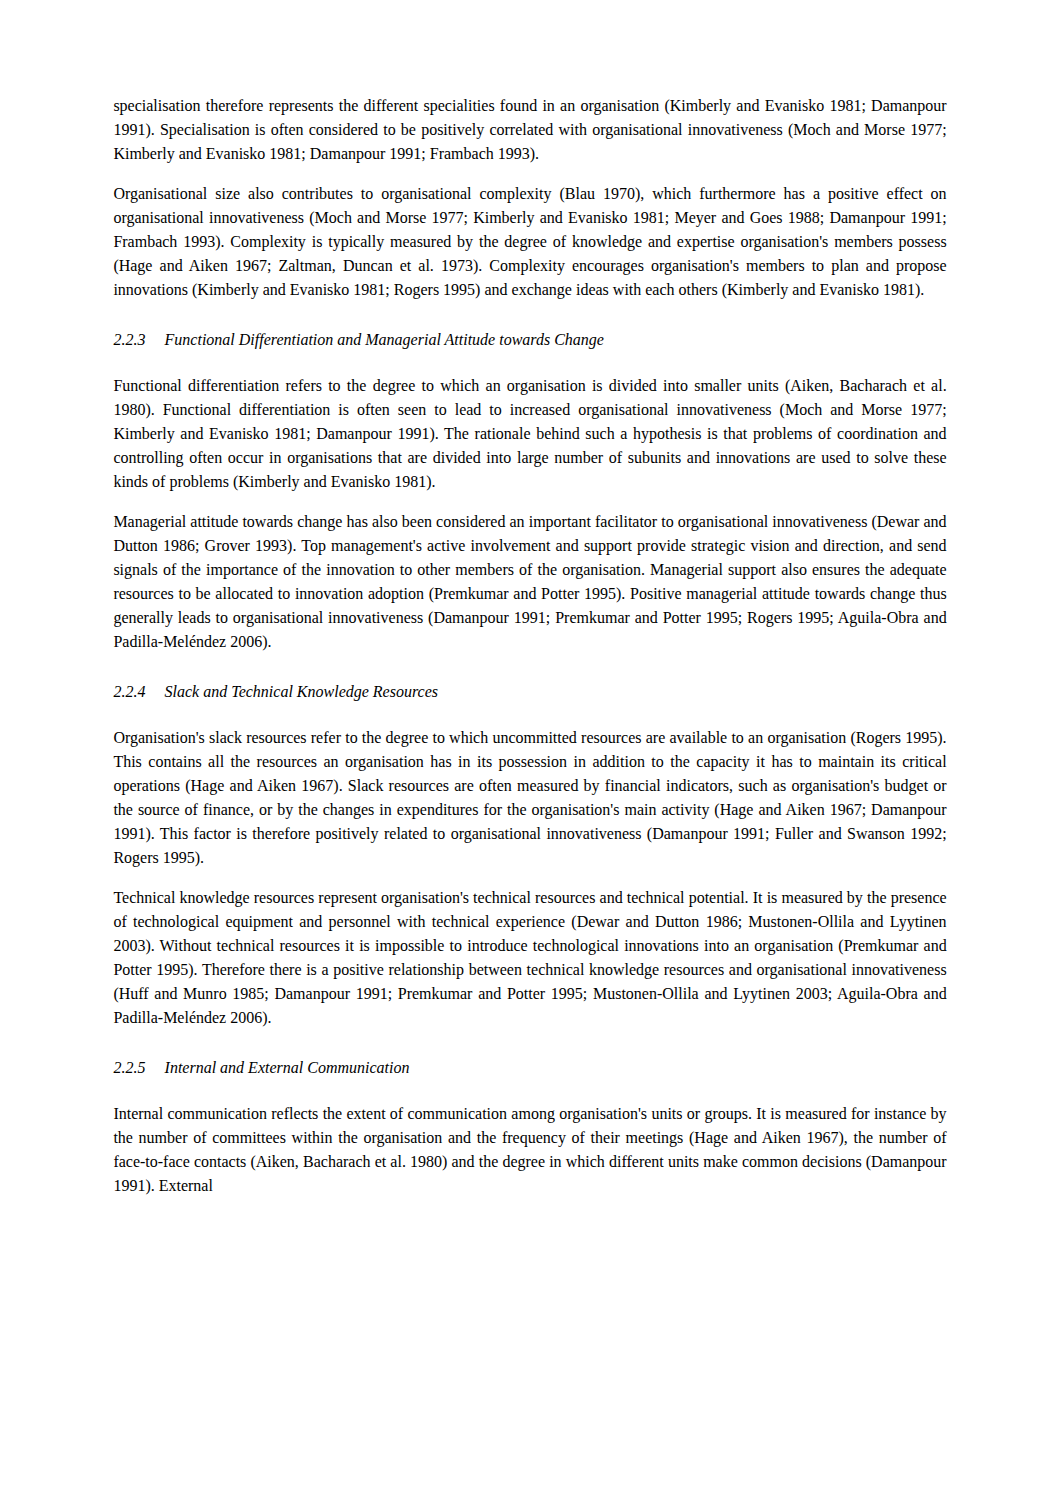specialisation therefore represents the different specialities found in an organisation (Kimberly and Evanisko 1981; Damanpour 1991). Specialisation is often considered to be positively correlated with organisational innovativeness (Moch and Morse 1977; Kimberly and Evanisko 1981; Damanpour 1991; Frambach 1993).
Organisational size also contributes to organisational complexity (Blau 1970), which furthermore has a positive effect on organisational innovativeness (Moch and Morse 1977; Kimberly and Evanisko 1981; Meyer and Goes 1988; Damanpour 1991; Frambach 1993). Complexity is typically measured by the degree of knowledge and expertise organisation's members possess (Hage and Aiken 1967; Zaltman, Duncan et al. 1973). Complexity encourages organisation's members to plan and propose innovations (Kimberly and Evanisko 1981; Rogers 1995) and exchange ideas with each others (Kimberly and Evanisko 1981).
2.2.3 Functional Differentiation and Managerial Attitude towards Change
Functional differentiation refers to the degree to which an organisation is divided into smaller units (Aiken, Bacharach et al. 1980). Functional differentiation is often seen to lead to increased organisational innovativeness (Moch and Morse 1977; Kimberly and Evanisko 1981; Damanpour 1991). The rationale behind such a hypothesis is that problems of coordination and controlling often occur in organisations that are divided into large number of subunits and innovations are used to solve these kinds of problems (Kimberly and Evanisko 1981).
Managerial attitude towards change has also been considered an important facilitator to organisational innovativeness (Dewar and Dutton 1986; Grover 1993). Top management's active involvement and support provide strategic vision and direction, and send signals of the importance of the innovation to other members of the organisation. Managerial support also ensures the adequate resources to be allocated to innovation adoption (Premkumar and Potter 1995). Positive managerial attitude towards change thus generally leads to organisational innovativeness (Damanpour 1991; Premkumar and Potter 1995; Rogers 1995; Aguila-Obra and Padilla-Meléndez 2006).
2.2.4 Slack and Technical Knowledge Resources
Organisation's slack resources refer to the degree to which uncommitted resources are available to an organisation (Rogers 1995). This contains all the resources an organisation has in its possession in addition to the capacity it has to maintain its critical operations (Hage and Aiken 1967). Slack resources are often measured by financial indicators, such as organisation's budget or the source of finance, or by the changes in expenditures for the organisation's main activity (Hage and Aiken 1967; Damanpour 1991). This factor is therefore positively related to organisational innovativeness (Damanpour 1991; Fuller and Swanson 1992; Rogers 1995).
Technical knowledge resources represent organisation's technical resources and technical potential. It is measured by the presence of technological equipment and personnel with technical experience (Dewar and Dutton 1986; Mustonen-Ollila and Lyytinen 2003). Without technical resources it is impossible to introduce technological innovations into an organisation (Premkumar and Potter 1995). Therefore there is a positive relationship between technical knowledge resources and organisational innovativeness (Huff and Munro 1985; Damanpour 1991; Premkumar and Potter 1995; Mustonen-Ollila and Lyytinen 2003; Aguila-Obra and Padilla-Meléndez 2006).
2.2.5 Internal and External Communication
Internal communication reflects the extent of communication among organisation's units or groups. It is measured for instance by the number of committees within the organisation and the frequency of their meetings (Hage and Aiken 1967), the number of face-to-face contacts (Aiken, Bacharach et al. 1980) and the degree in which different units make common decisions (Damanpour 1991). External